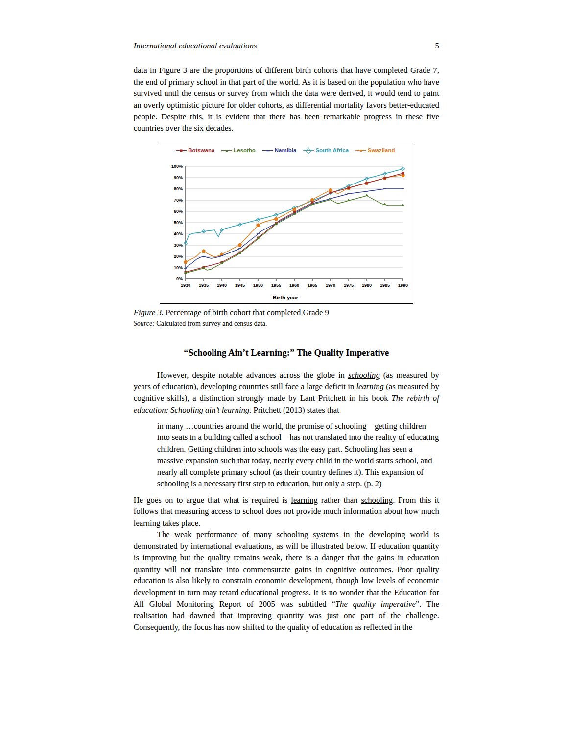International educational evaluations 5
data in Figure 3 are the proportions of different birth cohorts that have completed Grade 7, the end of primary school in that part of the world. As it is based on the population who have survived until the census or survey from which the data were derived, it would tend to paint an overly optimistic picture for older cohorts, as differential mortality favors better-educated people. Despite this, it is evident that there has been remarkable progress in these five countries over the six decades.
Botswana Lesotho Namibia South Africa Swaziland
100% 90% 80% 70% 60% 50% 40% 30% 20% 10% 0% 1930 1935 1940 1945 1950 1955 1960 1965 1970 1975 1980 1985 1990
Birth year
Figure 3. Percentage of birth cohort that completed Grade 9
Source: Calculated from survey and census data.
“Schooling Ain’t Learning:” The Quality Imperative
However, despite notable advances across the globe in schooling (as measured by years of education), developing countries still face a large deficit in learning (as measured by cognitive skills), a distinction strongly made by Lant Pritchett in his book The rebirth of education: Schooling ain’t learning. Pritchett (2013) states that
in many …countries around the world, the promise of schooling—getting children into seats in a building called a school—has not translated into the reality of educating children. Getting children into schools was the easy part. Schooling has seen a massive expansion such that today, nearly every child in the world starts school, and nearly all complete primary school (as their country defines it). This expansion of schooling is a necessary first step to education, but only a step. (p. 2)
He goes on to argue that what is required is learning rather than schooling. From this it follows that measuring access to school does not provide much information about how much learning takes place.
The weak performance of many schooling systems in the developing world is demonstrated by international evaluations, as will be illustrated below. If education quantity is improving but the quality remains weak, there is a danger that the gains in education quantity will not translate into commensurate gains in cognitive outcomes. Poor quality education is also likely to constrain economic development, though low levels of economic development in turn may retard educational progress. It is no wonder that the Education for All Global Monitoring Report of 2005 was subtitled “The quality imperative”. The realisation had dawned that improving quantity was just one part of the challenge. Consequently, the focus has now shifted to the quality of education as reflected in the